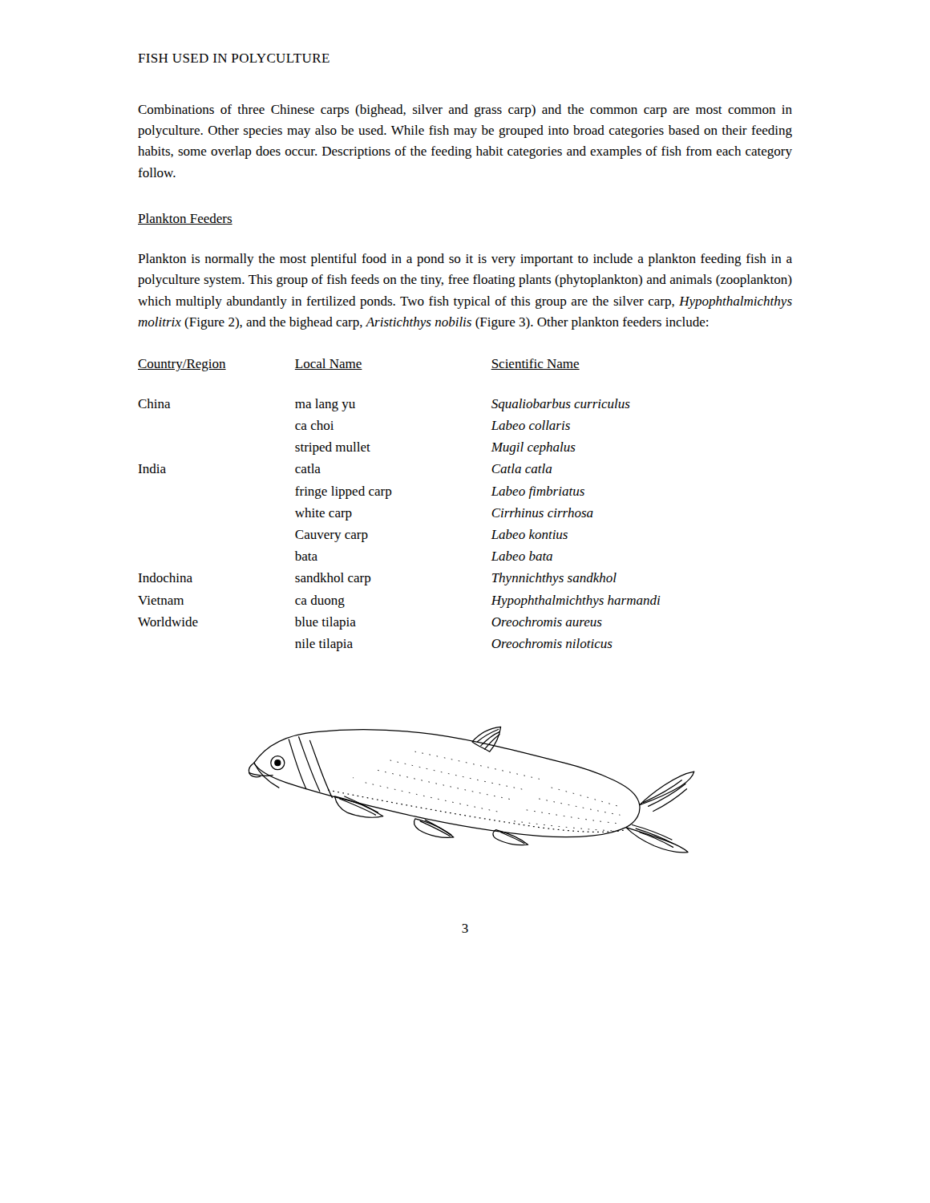FISH USED IN POLYCULTURE
Combinations of three Chinese carps (bighead, silver and grass carp) and the common carp are most common in polyculture. Other species may also be used. While fish may be grouped into broad categories based on their feeding habits, some overlap does occur. Descriptions of the feeding habit categories and examples of fish from each category follow.
Plankton Feeders
Plankton is normally the most plentiful food in a pond so it is very important to include a plankton feeding fish in a polyculture system. This group of fish feeds on the tiny, free floating plants (phytoplankton) and animals (zooplankton) which multiply abundantly in fertilized ponds. Two fish typical of this group are the silver carp, Hypophthalmichthys molitrix (Figure 2), and the bighead carp, Aristichthys nobilis (Figure 3). Other plankton feeders include:
| Country/Region | Local Name | Scientific Name |
| --- | --- | --- |
| China | ma lang yu | Squaliobarbus curriculus |
| | ca choi | Labeo collaris |
| | striped mullet | Mugil cephalus |
| India | catla | Catla catla |
| | fringe lipped carp | Labeo fimbriatus |
| | white carp | Cirrhinus cirrhosa |
| | Cauvery carp | Labeo kontius |
| | bata | Labeo bata |
| Indochina | sandkhol carp | Thynnichthys sandkhol |
| Vietnam | ca duong | Hypophthalmichthys harmandi |
| Worldwide | blue tilapia | Oreochromis aureus |
| | nile tilapia | Oreochromis niloticus |
3